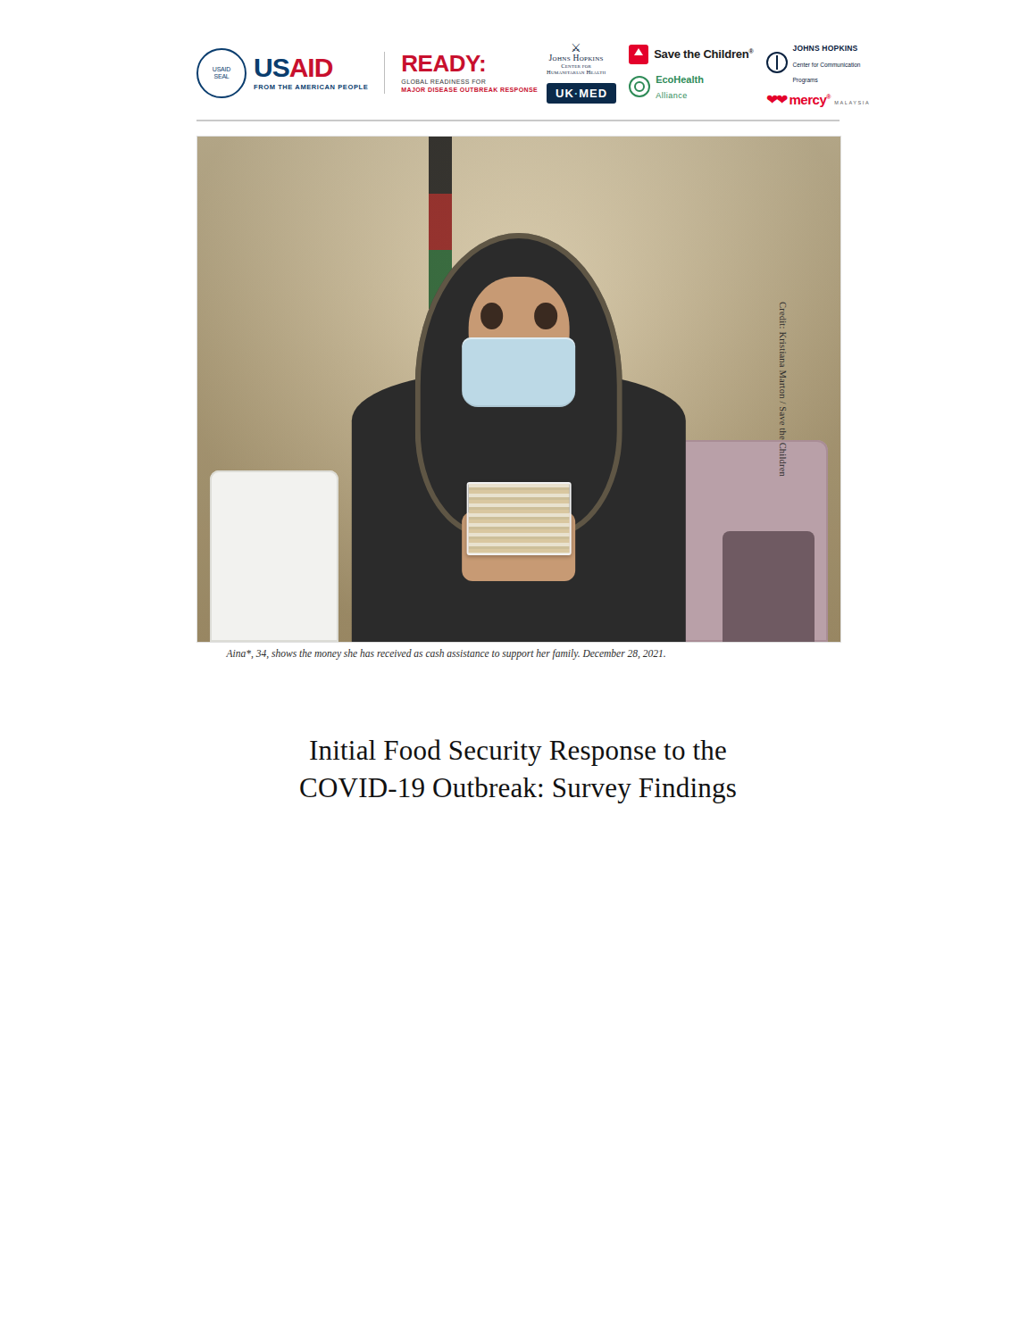USAID
SEAL
US AID
FROM THE AMERICAN PEOPLE
READY:
Global Readiness for
Major Disease Outbreak Response
⚔
Johns Hopkins
Center for
Humanitarian Health
UK·MED
Save the Children®
EcoHealth
Alliance
JOHNS HOPKINS
Center for Communication
Programs
❤❤ mercy® MALAYSIA
Credit: Kristiana Marton / Save the Children
Aina*, 34, shows the money she has received as cash assistance to support her family. December 28, 2021.
Initial Food Security Response to the
COVID-19 Outbreak: Survey Findings